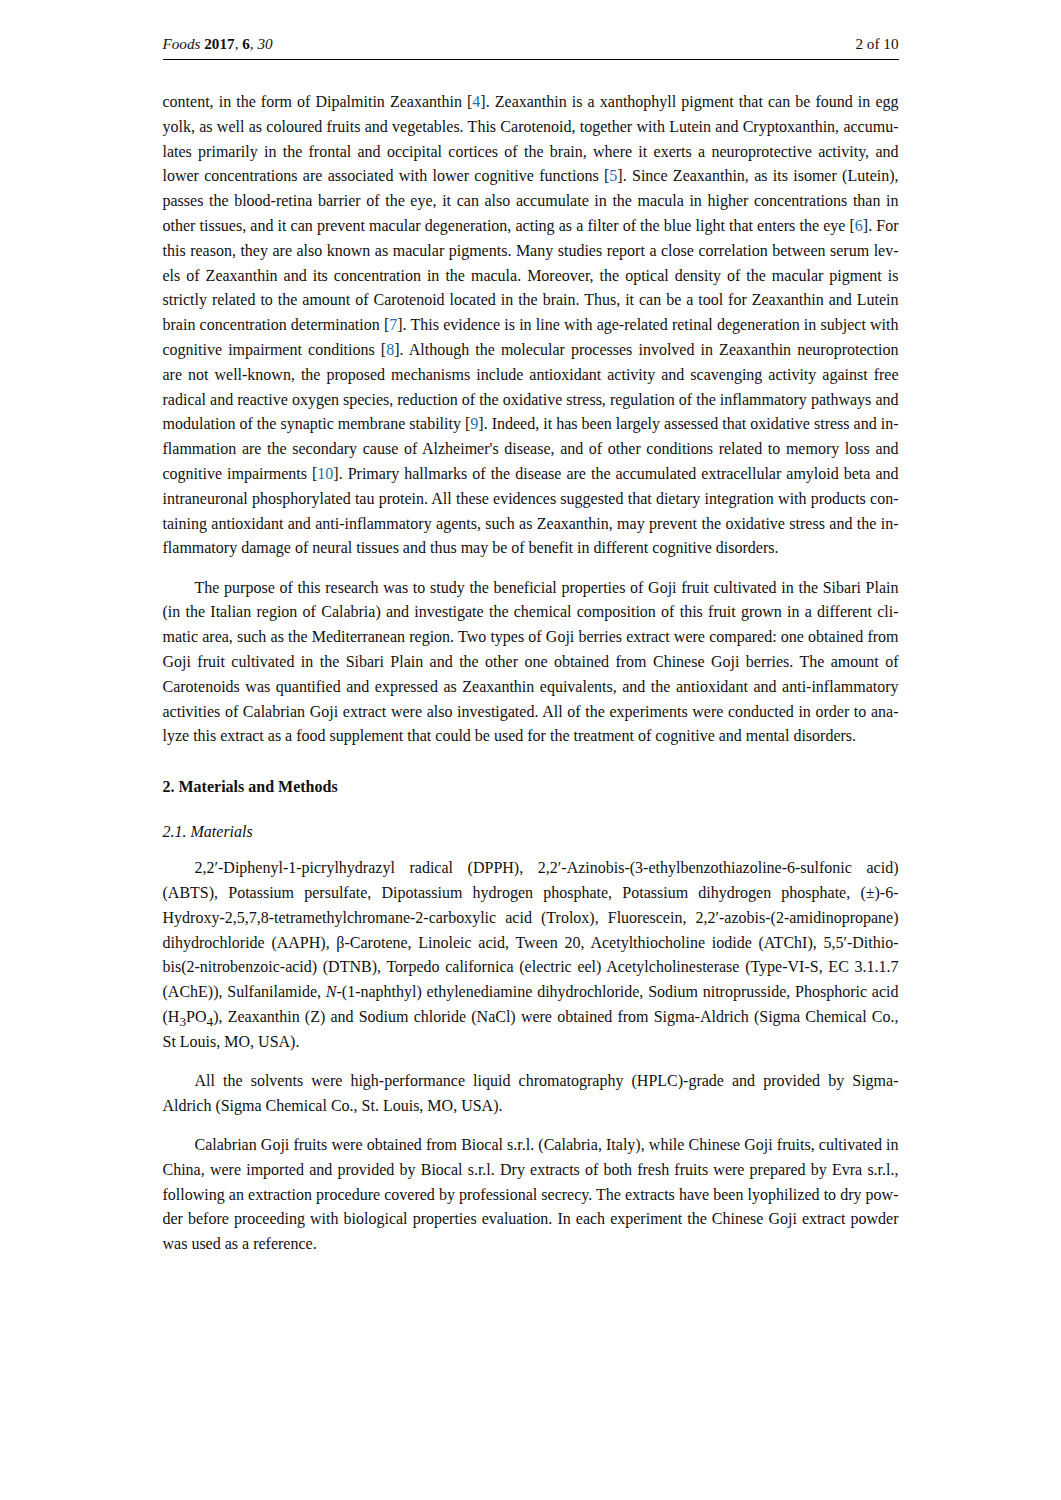Foods 2017, 6, 30 2 of 10
content, in the form of Dipalmitin Zeaxanthin [4]. Zeaxanthin is a xanthophyll pigment that can be found in egg yolk, as well as coloured fruits and vegetables. This Carotenoid, together with Lutein and Cryptoxanthin, accumulates primarily in the frontal and occipital cortices of the brain, where it exerts a neuroprotective activity, and lower concentrations are associated with lower cognitive functions [5]. Since Zeaxanthin, as its isomer (Lutein), passes the blood-retina barrier of the eye, it can also accumulate in the macula in higher concentrations than in other tissues, and it can prevent macular degeneration, acting as a filter of the blue light that enters the eye [6]. For this reason, they are also known as macular pigments. Many studies report a close correlation between serum levels of Zeaxanthin and its concentration in the macula. Moreover, the optical density of the macular pigment is strictly related to the amount of Carotenoid located in the brain. Thus, it can be a tool for Zeaxanthin and Lutein brain concentration determination [7]. This evidence is in line with age-related retinal degeneration in subject with cognitive impairment conditions [8]. Although the molecular processes involved in Zeaxanthin neuroprotection are not well-known, the proposed mechanisms include antioxidant activity and scavenging activity against free radical and reactive oxygen species, reduction of the oxidative stress, regulation of the inflammatory pathways and modulation of the synaptic membrane stability [9]. Indeed, it has been largely assessed that oxidative stress and inflammation are the secondary cause of Alzheimer's disease, and of other conditions related to memory loss and cognitive impairments [10]. Primary hallmarks of the disease are the accumulated extracellular amyloid beta and intraneuronal phosphorylated tau protein. All these evidences suggested that dietary integration with products containing antioxidant and anti-inflammatory agents, such as Zeaxanthin, may prevent the oxidative stress and the inflammatory damage of neural tissues and thus may be of benefit in different cognitive disorders.
The purpose of this research was to study the beneficial properties of Goji fruit cultivated in the Sibari Plain (in the Italian region of Calabria) and investigate the chemical composition of this fruit grown in a different climatic area, such as the Mediterranean region. Two types of Goji berries extract were compared: one obtained from Goji fruit cultivated in the Sibari Plain and the other one obtained from Chinese Goji berries. The amount of Carotenoids was quantified and expressed as Zeaxanthin equivalents, and the antioxidant and anti-inflammatory activities of Calabrian Goji extract were also investigated. All of the experiments were conducted in order to analyze this extract as a food supplement that could be used for the treatment of cognitive and mental disorders.
2. Materials and Methods
2.1. Materials
2,2′-Diphenyl-1-picrylhydrazyl radical (DPPH), 2,2′-Azinobis-(3-ethylbenzothiazoline-6-sulfonic acid) (ABTS), Potassium persulfate, Dipotassium hydrogen phosphate, Potassium dihydrogen phosphate, (±)-6-Hydroxy-2,5,7,8-tetramethylchromane-2-carboxylic acid (Trolox), Fluorescein, 2,2′-azobis-(2-amidinopropane) dihydrochloride (AAPH), β-Carotene, Linoleic acid, Tween 20, Acetylthiocholine iodide (ATChI), 5,5′-Dithio-bis(2-nitrobenzoic-acid) (DTNB), Torpedo californica (electric eel) Acetylcholinesterase (Type-VI-S, EC 3.1.1.7 (AChE)), Sulfanilamide, N-(1-naphthyl) ethylenediamine dihydrochloride, Sodium nitroprusside, Phosphoric acid (H3PO4), Zeaxanthin (Z) and Sodium chloride (NaCl) were obtained from Sigma-Aldrich (Sigma Chemical Co., St Louis, MO, USA).
All the solvents were high-performance liquid chromatography (HPLC)-grade and provided by Sigma-Aldrich (Sigma Chemical Co., St. Louis, MO, USA).
Calabrian Goji fruits were obtained from Biocal s.r.l. (Calabria, Italy), while Chinese Goji fruits, cultivated in China, were imported and provided by Biocal s.r.l. Dry extracts of both fresh fruits were prepared by Evra s.r.l., following an extraction procedure covered by professional secrecy. The extracts have been lyophilized to dry powder before proceeding with biological properties evaluation. In each experiment the Chinese Goji extract powder was used as a reference.